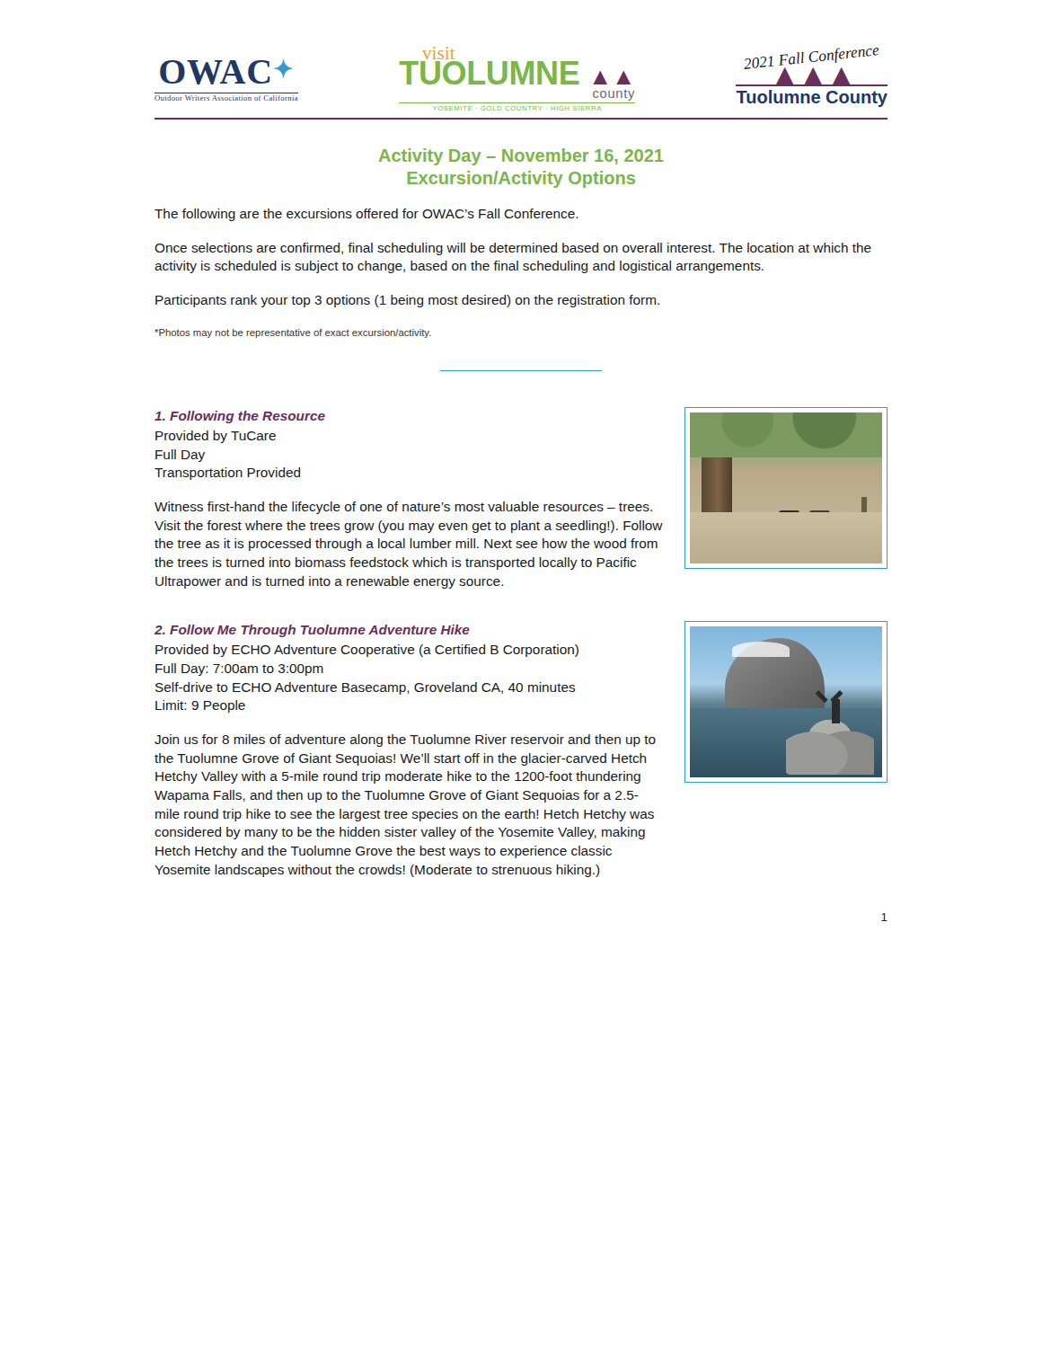OWAC✦
Outdoor Writers Association of California
visit
TUOLUMNE ▲▲
county
YOSEMITE · GOLD COUNTRY · HIGH SIERRA
2021 Fall Conference
▲▲▲
Tuolumne County
Activity Day – November 16, 2021 Excursion/Activity Options
The following are the excursions offered for OWAC’s Fall Conference.
Once selections are confirmed, final scheduling will be determined based on overall interest. The location at which the activity is scheduled is subject to change, based on the final scheduling and logistical arrangements.
Participants rank your top 3 options (1 being most desired) on the registration form.
*Photos may not be representative of exact excursion/activity.
1. Following the Resource
Provided by TuCare Full Day Transportation Provided
Witness first-hand the lifecycle of one of nature’s most valuable resources – trees. Visit the forest where the trees grow (you may even get to plant a seedling!). Follow the tree as it is processed through a local lumber mill. Next see how the wood from the trees is turned into biomass feedstock which is transported locally to Pacific Ultrapower and is turned into a renewable energy source.
2. Follow Me Through Tuolumne Adventure Hike
Provided by ECHO Adventure Cooperative (a Certified B Corporation) Full Day: 7:00am to 3:00pm Self-drive to ECHO Adventure Basecamp, Groveland CA, 40 minutes Limit: 9 People
Join us for 8 miles of adventure along the Tuolumne River reservoir and then up to the Tuolumne Grove of Giant Sequoias! We’ll start off in the glacier-carved Hetch Hetchy Valley with a 5-mile round trip moderate hike to the 1200-foot thundering Wapama Falls, and then up to the Tuolumne Grove of Giant Sequoias for a 2.5-mile round trip hike to see the largest tree species on the earth! Hetch Hetchy was considered by many to be the hidden sister valley of the Yosemite Valley, making Hetch Hetchy and the Tuolumne Grove the best ways to experience classic Yosemite landscapes without the crowds! (Moderate to strenuous hiking.)
1